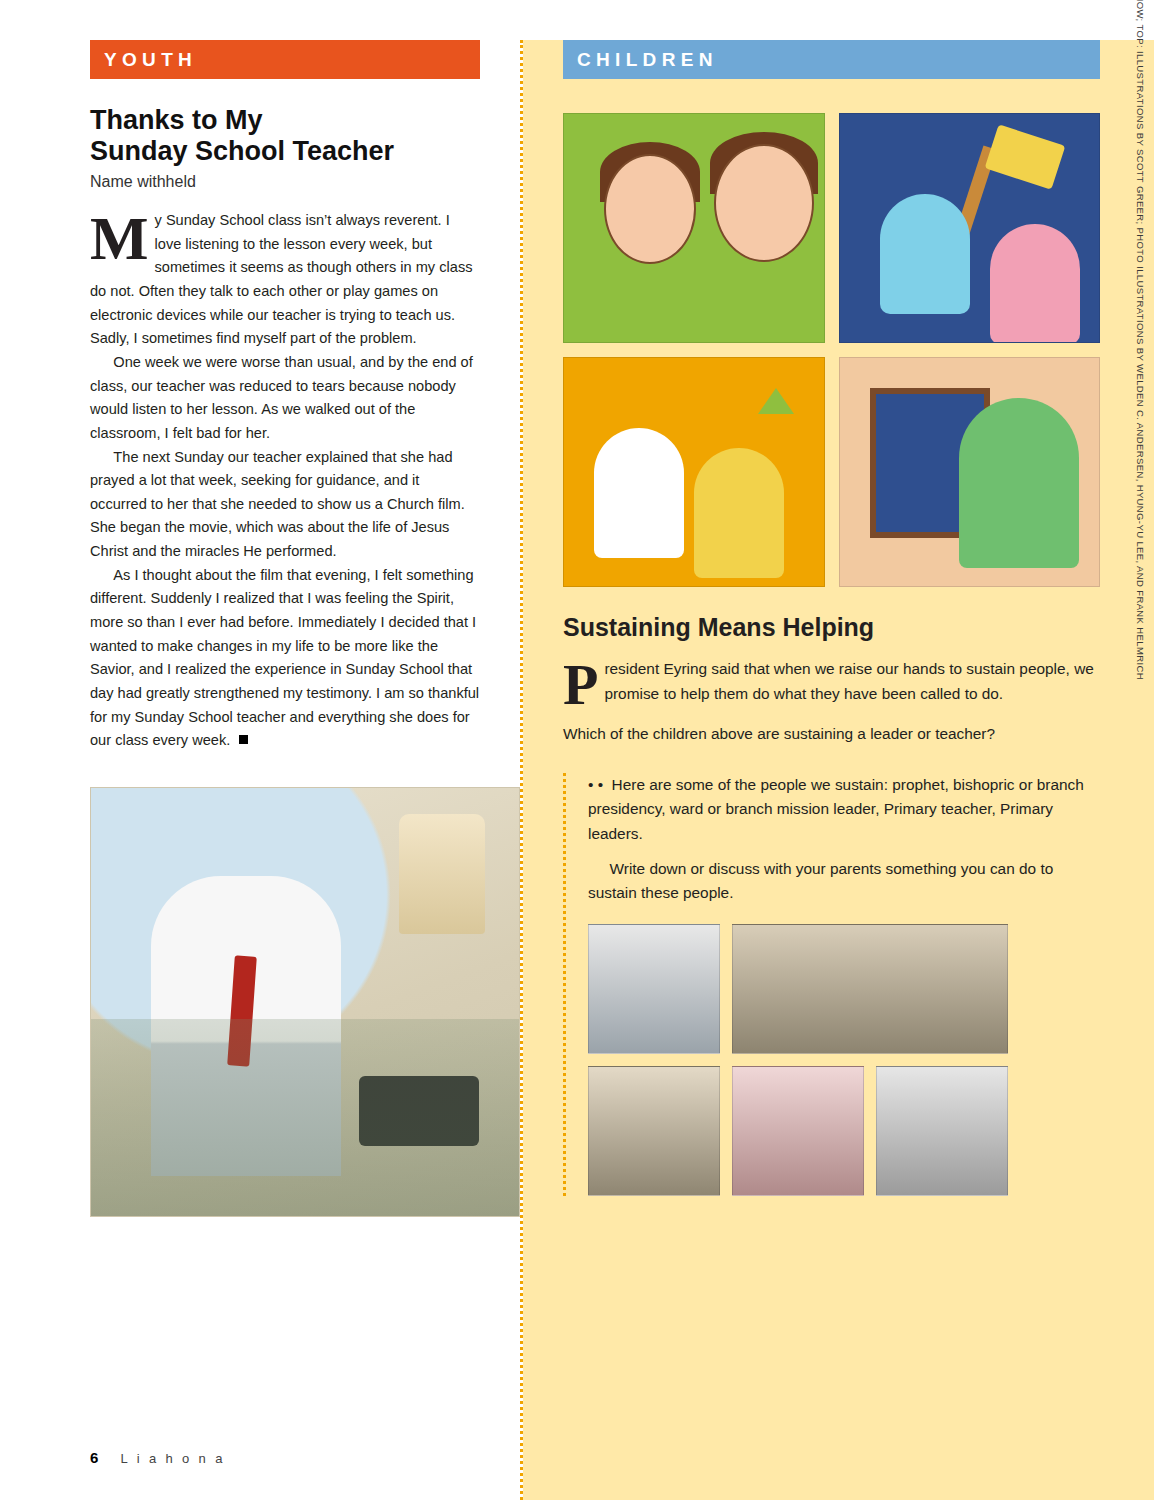Youth
Thanks to My
Sunday School Teacher
Name withheld
My Sunday School class isn’t always reverent. I love listening to the lesson every week, but sometimes it seems as though others in my class do not. Often they talk to each other or play games on electronic devices while our teacher is trying to teach us. Sadly, I sometimes find myself part of the problem.
One week we were worse than usual, and by the end of class, our teacher was reduced to tears because nobody would listen to her lesson. As we walked out of the classroom, I felt bad for her.
The next Sunday our teacher explained that she had prayed a lot that week, seeking for guidance, and it occurred to her that she needed to show us a Church film. She began the movie, which was about the life of Jesus Christ and the miracles He performed.
As I thought about the film that evening, I felt something different. Suddenly I realized that I was feeling the Spirit, more so than I ever had before. Immediately I decided that I wanted to make changes in my life to be more like the Savior, and I realized the experience in Sunday School that day had greatly strengthened my testimony. I am so thankful for my Sunday School teacher and everything she does for our class every week.
6 L i a h o n a
Children
Sustaining Means Helping
President Eyring said that when we raise our hands to sustain people, we promise to help them do what they have been called to do.
Which of the children above are sustaining a leader or teacher?
• • Here are some of the people we sustain: prophet, bishopric or branch presidency, ward or branch mission leader, Primary teacher, Primary leaders.
Write down or discuss with your parents something you can do to sustain these people.
LEFT: ILLUSTRATION BY SCOTT SNOW; TOP: ILLUSTRATIONS BY SCOTT GREER; PHOTO ILLUSTRATIONS BY WELDEN C. ANDERSEN, HYUNG-YU LEE, AND FRANK HELMRICH